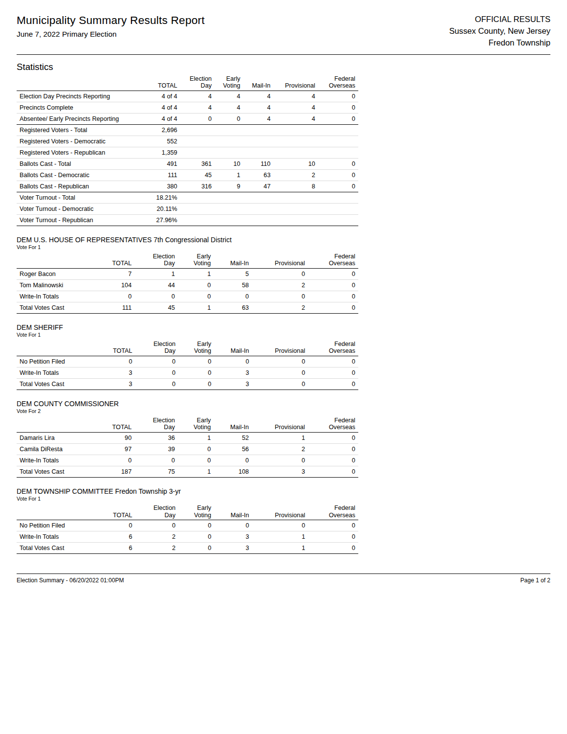Municipality Summary Results Report
June 7, 2022 Primary Election
OFFICIAL RESULTS
Sussex County, New Jersey
Fredon Township
Statistics
| | TOTAL | Election Day | Early Voting | Mail-In | Provisional | Federal Overseas |
| --- | --- | --- | --- | --- | --- | --- |
| Election Day Precincts Reporting | 4 of 4 | 4 | 4 | 4 | 4 | 0 |
| Precincts Complete | 4 of 4 | 4 | 4 | 4 | 4 | 0 |
| Absentee/ Early Precincts Reporting | 4 of 4 | 0 | 0 | 4 | 4 | 0 |
| Registered Voters - Total | 2,696 | | | | | |
| Registered Voters - Democratic | 552 | | | | | |
| Registered Voters - Republican | 1,359 | | | | | |
| Ballots Cast - Total | 491 | 361 | 10 | 110 | 10 | 0 |
| Ballots Cast - Democratic | 111 | 45 | 1 | 63 | 2 | 0 |
| Ballots Cast - Republican | 380 | 316 | 9 | 47 | 8 | 0 |
| Voter Turnout - Total | 18.21% | | | | | |
| Voter Turnout - Democratic | 20.11% | | | | | |
| Voter Turnout - Republican | 27.96% | | | | | |
DEM U.S. HOUSE OF REPRESENTATIVES 7th Congressional District
Vote For 1
| | TOTAL | Election Day | Early Voting | Mail-In | Provisional | Federal Overseas |
| --- | --- | --- | --- | --- | --- | --- |
| Roger Bacon | 7 | 1 | 1 | 5 | 0 | 0 |
| Tom Malinowski | 104 | 44 | 0 | 58 | 2 | 0 |
| Write-In Totals | 0 | 0 | 0 | 0 | 0 | 0 |
| Total Votes Cast | 111 | 45 | 1 | 63 | 2 | 0 |
DEM SHERIFF
Vote For 1
| | TOTAL | Election Day | Early Voting | Mail-In | Provisional | Federal Overseas |
| --- | --- | --- | --- | --- | --- | --- |
| No Petition Filed | 0 | 0 | 0 | 0 | 0 | 0 |
| Write-In Totals | 3 | 0 | 0 | 3 | 0 | 0 |
| Total Votes Cast | 3 | 0 | 0 | 3 | 0 | 0 |
DEM COUNTY COMMISSIONER
Vote For 2
| | TOTAL | Election Day | Early Voting | Mail-In | Provisional | Federal Overseas |
| --- | --- | --- | --- | --- | --- | --- |
| Damaris Lira | 90 | 36 | 1 | 52 | 1 | 0 |
| Camila DiResta | 97 | 39 | 0 | 56 | 2 | 0 |
| Write-In Totals | 0 | 0 | 0 | 0 | 0 | 0 |
| Total Votes Cast | 187 | 75 | 1 | 108 | 3 | 0 |
DEM TOWNSHIP COMMITTEE Fredon Township 3-yr
Vote For 1
| | TOTAL | Election Day | Early Voting | Mail-In | Provisional | Federal Overseas |
| --- | --- | --- | --- | --- | --- | --- |
| No Petition Filed | 0 | 0 | 0 | 0 | 0 | 0 |
| Write-In Totals | 6 | 2 | 0 | 3 | 1 | 0 |
| Total Votes Cast | 6 | 2 | 0 | 3 | 1 | 0 |
Election Summary - 06/20/2022 01:00PM
Page 1 of 2